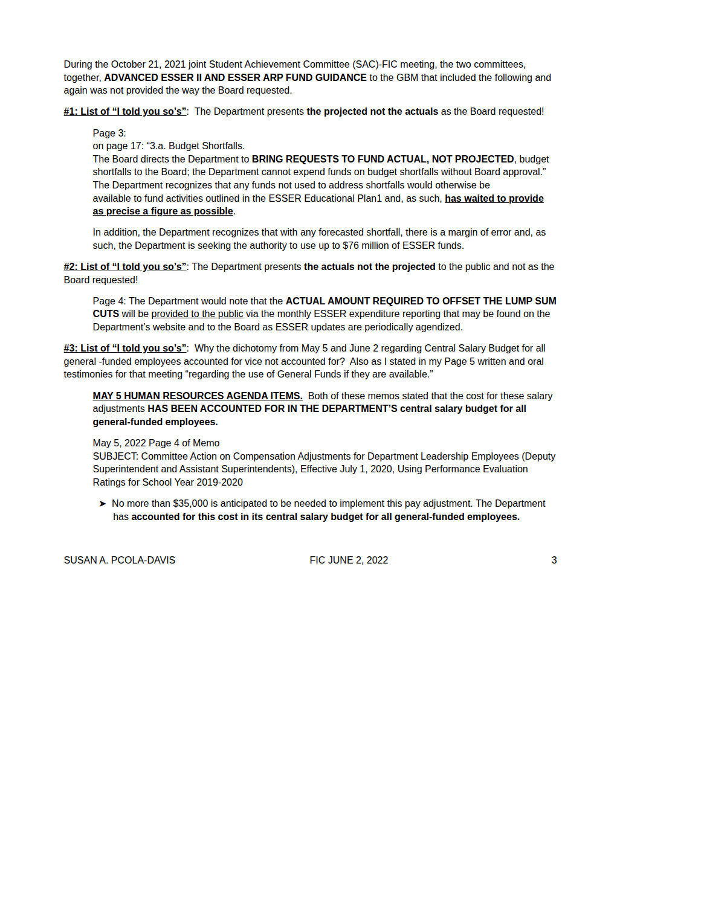During the October 21, 2021 joint Student Achievement Committee (SAC)-FIC meeting, the two committees, together, ADVANCED ESSER II AND ESSER ARP FUND GUIDANCE to the GBM that included the following and again was not provided the way the Board requested.
#1: List of “I told you so’s”: The Department presents the projected not the actuals as the Board requested!
Page 3:
on page 17: “3.a. Budget Shortfalls.
The Board directs the Department to BRING REQUESTS TO FUND ACTUAL, NOT PROJECTED, budget shortfalls to the Board; the Department cannot expend funds on budget shortfalls without Board approval.” The Department recognizes that any funds not used to address shortfalls would otherwise be
available to fund activities outlined in the ESSER Educational Plan1 and, as such, has waited to provide as precise a figure as possible.
In addition, the Department recognizes that with any forecasted shortfall, there is a margin of error and, as such, the Department is seeking the authority to use up to $76 million of ESSER funds.
#2: List of “I told you so’s”: The Department presents the actuals not the projected to the public and not as the Board requested!
Page 4: The Department would note that the ACTUAL AMOUNT REQUIRED TO OFFSET THE LUMP SUM CUTS will be provided to the public via the monthly ESSER expenditure reporting that may be found on the Department’s website and to the Board as ESSER updates are periodically agendized.
#3: List of “I told you so’s”: Why the dichotomy from May 5 and June 2 regarding Central Salary Budget for all general -funded employees accounted for vice not accounted for? Also as I stated in my Page 5 written and oral testimonies for that meeting “regarding the use of General Funds if they are available.”
MAY 5 HUMAN RESOURCES AGENDA ITEMS. Both of these memos stated that the cost for these salary adjustments HAS BEEN ACCOUNTED FOR IN THE DEPARTMENT’S central salary budget for all general-funded employees.
May 5, 2022 Page 4 of Memo
SUBJECT: Committee Action on Compensation Adjustments for Department Leadership Employees (Deputy Superintendent and Assistant Superintendents), Effective July 1, 2020, Using Performance Evaluation Ratings for School Year 2019-2020
➤ No more than $35,000 is anticipated to be needed to implement this pay adjustment. The Department has accounted for this cost in its central salary budget for all general-funded employees.
SUSAN A. PCOLA-DAVIS FIC JUNE 2, 2022 3